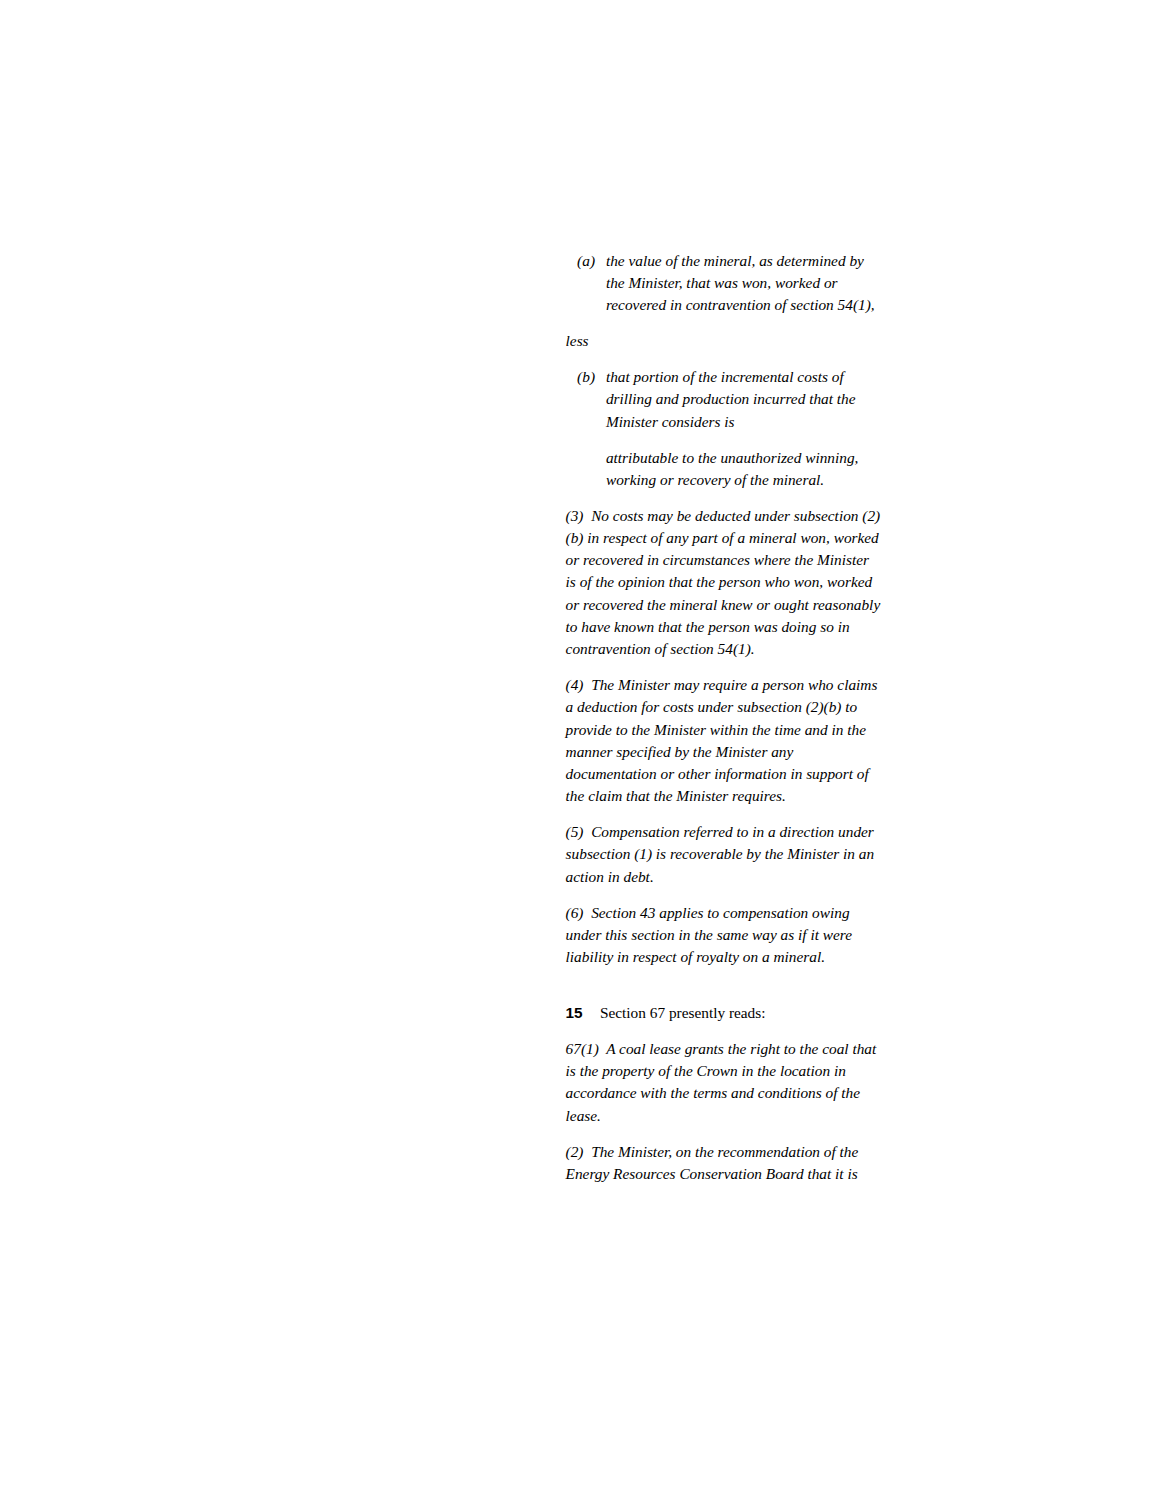(a)
the value of the mineral, as determined by the Minister, that was won, worked or recovered in contravention of section 54(1),
less
(b)
that portion of the incremental costs of drilling and production incurred that the Minister considers is
attributable to the unauthorized winning, working or recovery of the mineral.
(3) No costs may be deducted under subsection (2)(b) in respect of any part of a mineral won, worked or recovered in circumstances where the Minister is of the opinion that the person who won, worked or recovered the mineral knew or ought reasonably to have known that the person was doing so in contravention of section 54(1).
(4) The Minister may require a person who claims a deduction for costs under subsection (2)(b) to provide to the Minister within the time and in the manner specified by the Minister any documentation or other information in support of the claim that the Minister requires.
(5) Compensation referred to in a direction under subsection (1) is recoverable by the Minister in an action in debt.
(6) Section 43 applies to compensation owing under this section in the same way as if it were liability in respect of royalty on a mineral.
15 Section 67 presently reads:
67(1) A coal lease grants the right to the coal that is the property of the Crown in the location in accordance with the terms and conditions of the lease.
(2) The Minister, on the recommendation of the Energy Resources Conservation Board that it is